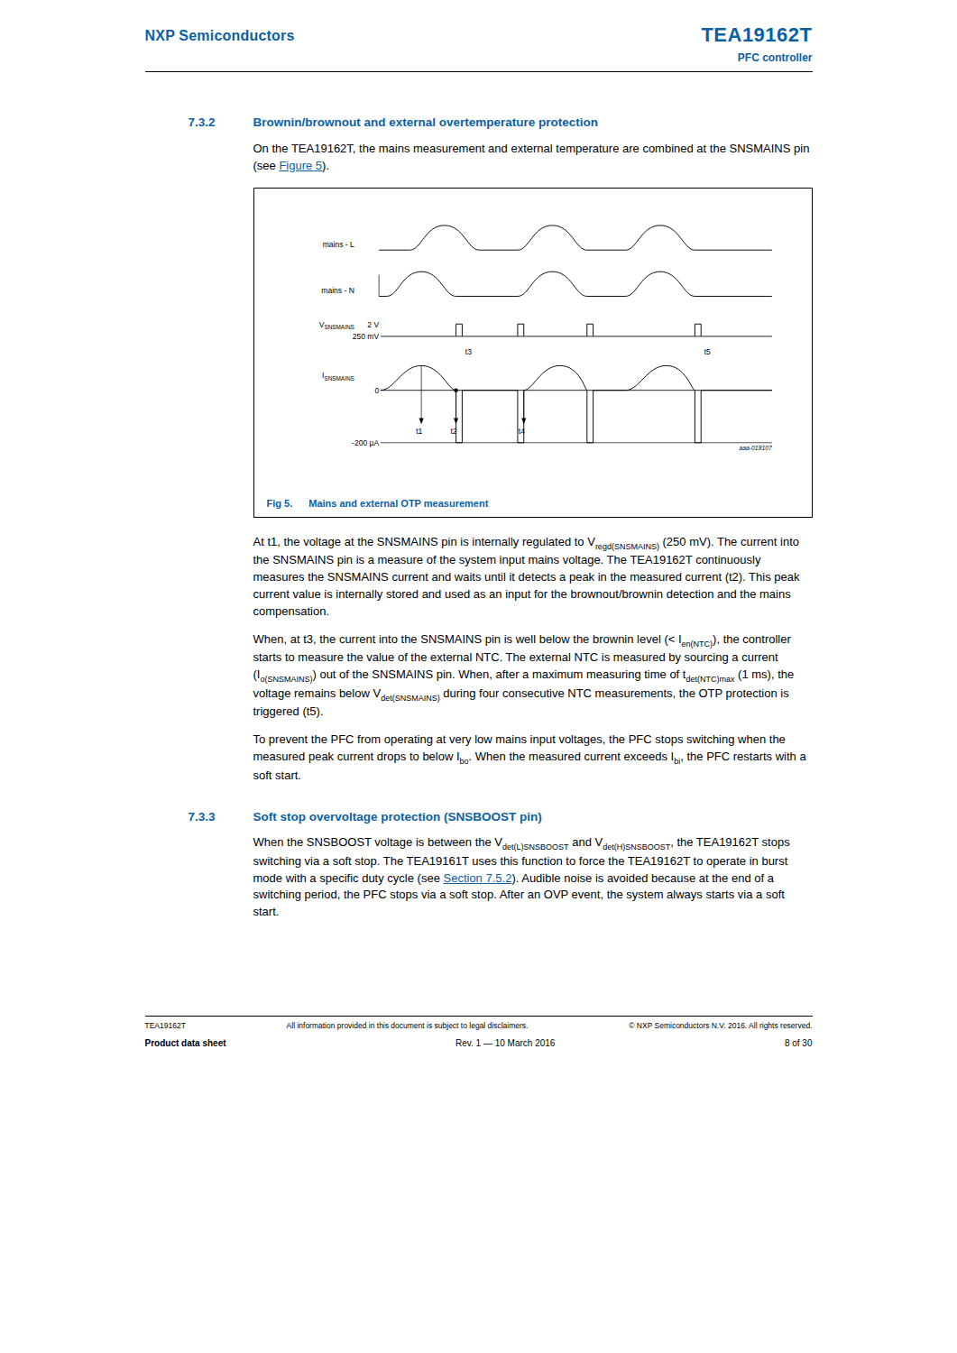NXP Semiconductors
TEA19162T
PFC controller
7.3.2 Brownin/brownout and external overtemperature protection
On the TEA19162T, the mains measurement and external temperature are combined at the SNSMAINS pin (see Figure 5).
mains - L mains - N VSNSMAINS 2 V 250 mV t3 t5 ISNSMAINS 0 -200 µA t1 t2 t4 aaa-018107
Fig 5. Mains and external OTP measurement
At t1, the voltage at the SNSMAINS pin is internally regulated to Vregd(SNSMAINS) (250 mV). The current into the SNSMAINS pin is a measure of the system input mains voltage. The TEA19162T continuously measures the SNSMAINS current and waits until it detects a peak in the measured current (t2). This peak current value is internally stored and used as an input for the brownout/brownin detection and the mains compensation.
When, at t3, the current into the SNSMAINS pin is well below the brownin level (< Ien(NTC)), the controller starts to measure the value of the external NTC. The external NTC is measured by sourcing a current (Io(SNSMAINS)) out of the SNSMAINS pin. When, after a maximum measuring time of tdet(NTC)max (1 ms), the voltage remains below Vdet(SNSMAINS) during four consecutive NTC measurements, the OTP protection is triggered (t5).
To prevent the PFC from operating at very low mains input voltages, the PFC stops switching when the measured peak current drops to below Ibo. When the measured current exceeds Ibi, the PFC restarts with a soft start.
7.3.3 Soft stop overvoltage protection (SNSBOOST pin)
When the SNSBOOST voltage is between the Vdet(L)SNSBOOST and Vdet(H)SNSBOOST, the TEA19162T stops switching via a soft stop. The TEA19161T uses this function to force the TEA19162T to operate in burst mode with a specific duty cycle (see Section 7.5.2). Audible noise is avoided because at the end of a switching period, the PFC stops via a soft stop. After an OVP event, the system always starts via a soft start.
TEA19162T
All information provided in this document is subject to legal disclaimers.
© NXP Semiconductors N.V. 2016. All rights reserved.
Product data sheet
Rev. 1 — 10 March 2016
8 of 30